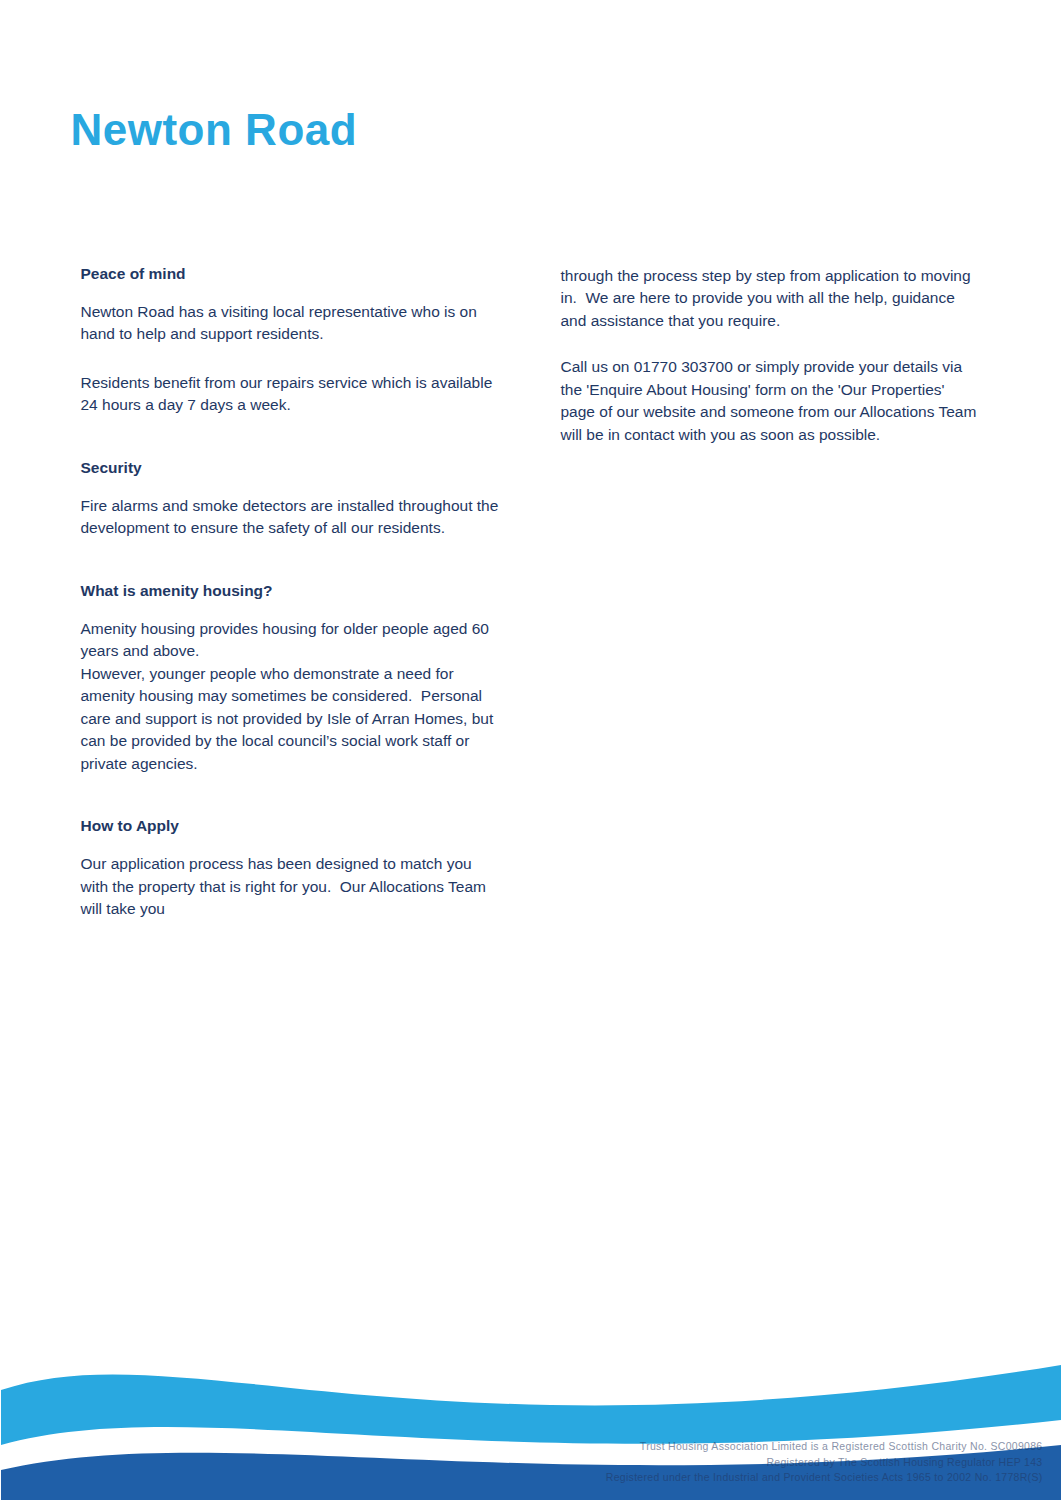Newton Road
Peace of mind
Newton Road has a visiting local representative who is on hand to help and support residents.
Residents benefit from our repairs service which is available 24 hours a day 7 days a week.
Security
Fire alarms and smoke detectors are installed throughout the development to ensure the safety of all our residents.
What is amenity housing?
Amenity housing provides housing for older people aged 60 years and above.
However, younger people who demonstrate a need for amenity housing may sometimes be considered. Personal care and support is not provided by Isle of Arran Homes, but can be provided by the local council’s social work staff or private agencies.
How to Apply
Our application process has been designed to match you with the property that is right for you. Our Allocations Team will take you
through the process step by step from application to moving in. We are here to provide you with all the help, guidance and assistance that you require.
Call us on 01770 303700 or simply provide your details via the 'Enquire About Housing' form on the 'Our Properties' page of our website and someone from our Allocations Team will be in contact with you as soon as possible.
Trust Housing Association Limited is a Registered Scottish Charity No. SC009086
Registered by The Scottish Housing Regulator HEP 143
Registered under the Industrial and Provident Societies Acts 1965 to 2002 No. 1778R(S)